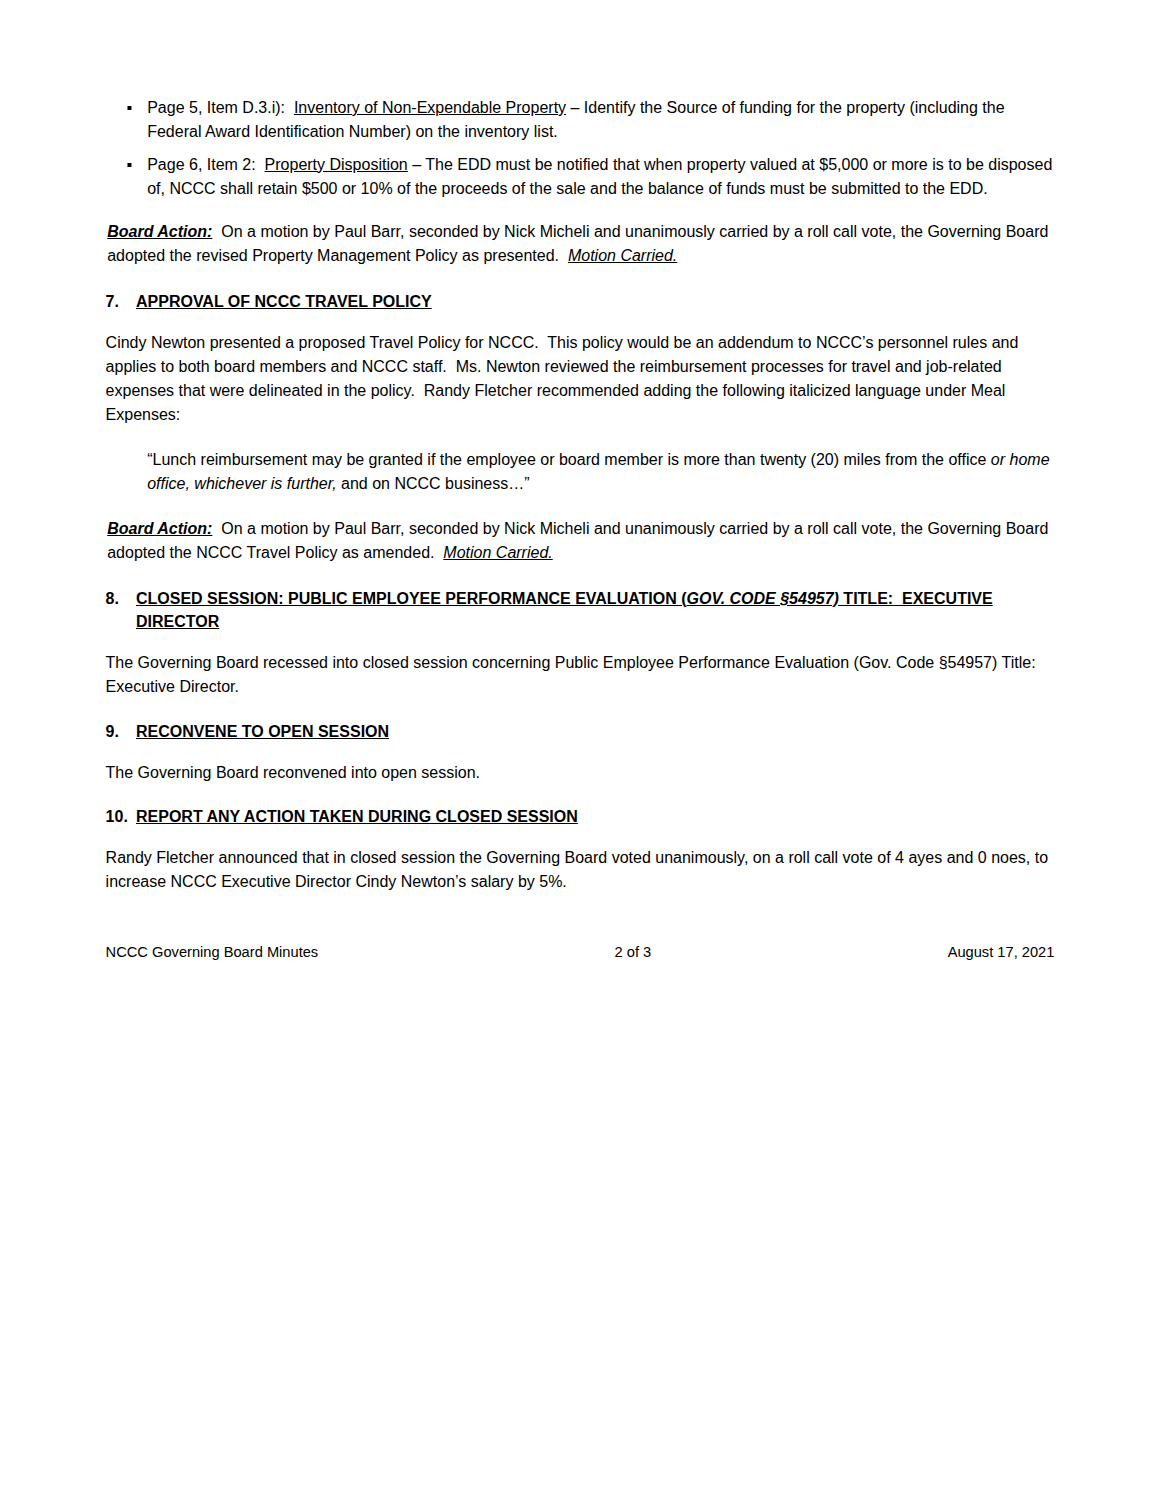Page 5, Item D.3.i): Inventory of Non-Expendable Property – Identify the Source of funding for the property (including the Federal Award Identification Number) on the inventory list.
Page 6, Item 2: Property Disposition – The EDD must be notified that when property valued at $5,000 or more is to be disposed of, NCCC shall retain $500 or 10% of the proceeds of the sale and the balance of funds must be submitted to the EDD.
Board Action: On a motion by Paul Barr, seconded by Nick Micheli and unanimously carried by a roll call vote, the Governing Board adopted the revised Property Management Policy as presented. Motion Carried.
7. APPROVAL OF NCCC TRAVEL POLICY
Cindy Newton presented a proposed Travel Policy for NCCC. This policy would be an addendum to NCCC’s personnel rules and applies to both board members and NCCC staff. Ms. Newton reviewed the reimbursement processes for travel and job-related expenses that were delineated in the policy. Randy Fletcher recommended adding the following italicized language under Meal Expenses:
“Lunch reimbursement may be granted if the employee or board member is more than twenty (20) miles from the office or home office, whichever is further, and on NCCC business…”
Board Action: On a motion by Paul Barr, seconded by Nick Micheli and unanimously carried by a roll call vote, the Governing Board adopted the NCCC Travel Policy as amended. Motion Carried.
8. CLOSED SESSION: PUBLIC EMPLOYEE PERFORMANCE EVALUATION (GOV. CODE §54957) TITLE: EXECUTIVE DIRECTOR
The Governing Board recessed into closed session concerning Public Employee Performance Evaluation (Gov. Code §54957) Title: Executive Director.
9. RECONVENE TO OPEN SESSION
The Governing Board reconvened into open session.
10. REPORT ANY ACTION TAKEN DURING CLOSED SESSION
Randy Fletcher announced that in closed session the Governing Board voted unanimously, on a roll call vote of 4 ayes and 0 noes, to increase NCCC Executive Director Cindy Newton’s salary by 5%.
NCCC Governing Board Minutes
2 of 3
August 17, 2021